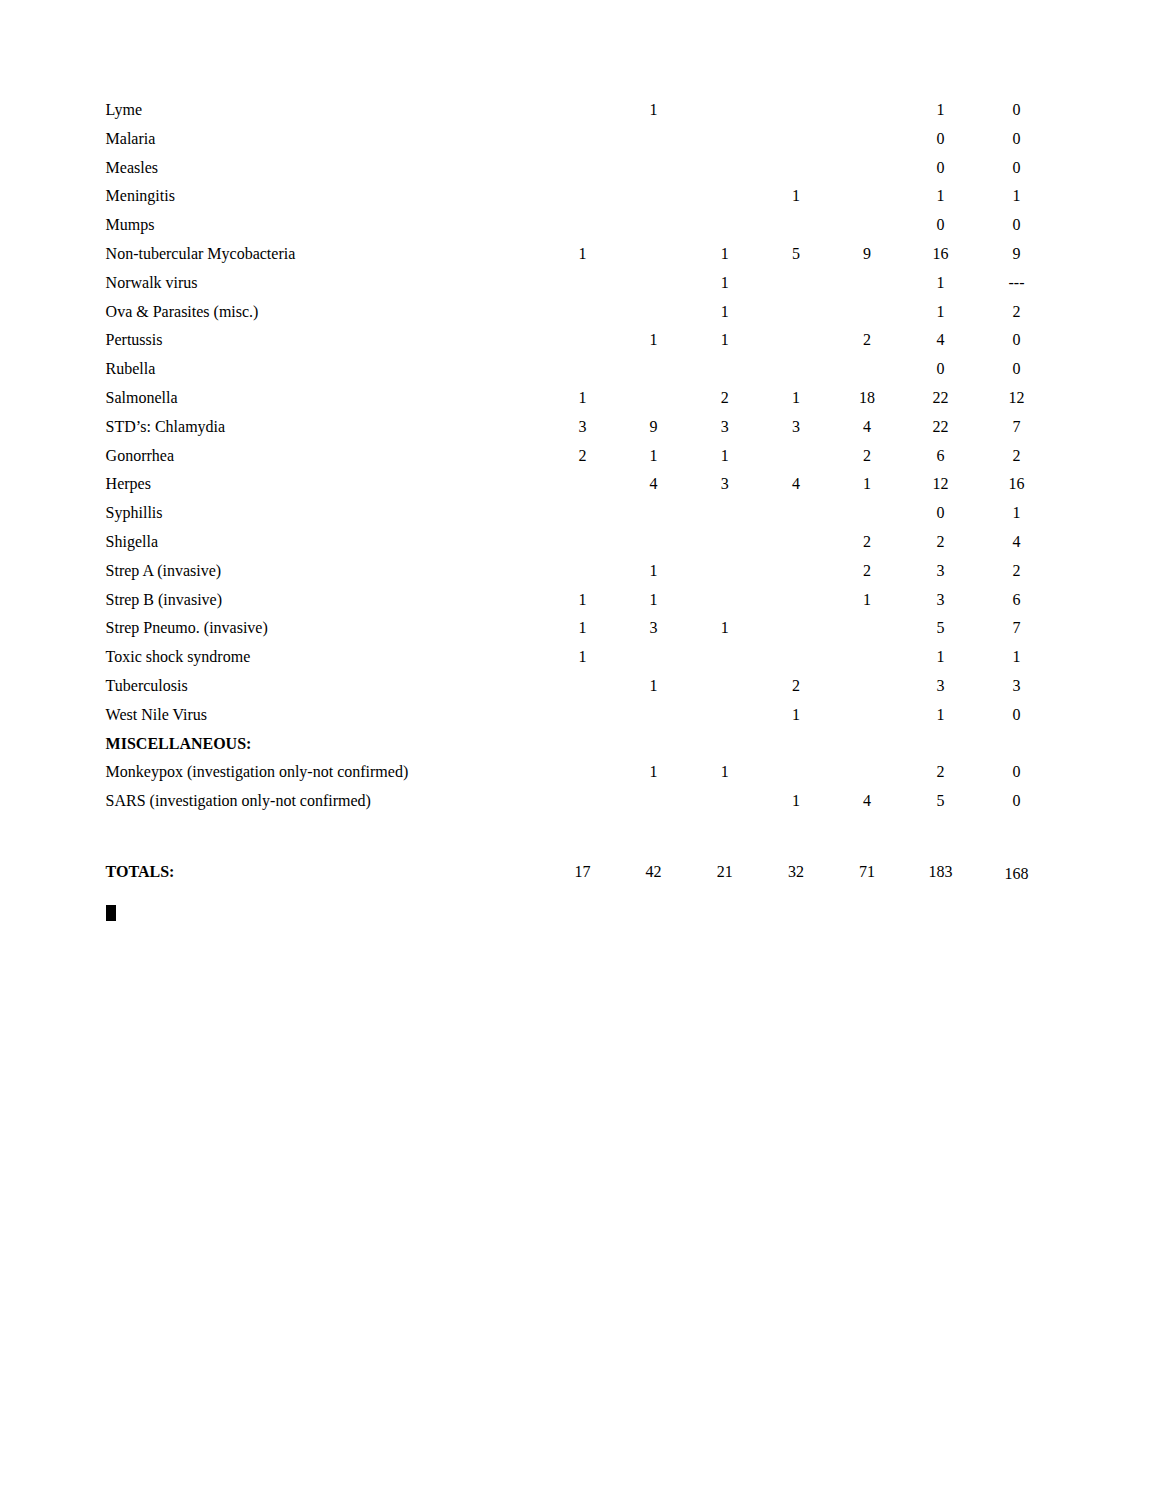| Lyme | | 1 | | | | 1 | 0 |
| Malaria | | | | | | 0 | 0 |
| Measles | | | | | | 0 | 0 |
| Meningitis | | | | 1 | | 1 | 1 |
| Mumps | | | | | | 0 | 0 |
| Non-tubercular Mycobacteria | 1 | | 1 | 5 | 9 | 16 | 9 |
| Norwalk virus | | | 1 | | | 1 | --- |
| Ova & Parasites (misc.) | | | 1 | | | 1 | 2 |
| Pertussis | | 1 | 1 | | 2 | 4 | 0 |
| Rubella | | | | | | 0 | 0 |
| Salmonella | 1 | | 2 | 1 | 18 | 22 | 12 |
| STD’s: Chlamydia | 3 | 9 | 3 | 3 | 4 | 22 | 7 |
| Gonorrhea | 2 | 1 | 1 | | 2 | 6 | 2 |
| Herpes | | 4 | 3 | 4 | 1 | 12 | 16 |
| Syphillis | | | | | | 0 | 1 |
| Shigella | | | | | 2 | 2 | 4 |
| Strep A (invasive) | | 1 | | | 2 | 3 | 2 |
| Strep B (invasive) | 1 | 1 | | | 1 | 3 | 6 |
| Strep Pneumo. (invasive) | 1 | 3 | 1 | | | 5 | 7 |
| Toxic shock syndrome | 1 | | | | | 1 | 1 |
| Tuberculosis | | 1 | | 2 | | 3 | 3 |
| West Nile Virus | | | | 1 | | 1 | 0 |
| MISCELLANEOUS: | | | | | | | |
| Monkeypox (investigation only-not confirmed) | | 1 | 1 | | | 2 | 0 |
| SARS (investigation only-not confirmed) | | | | 1 | 4 | 5 | 0 |
| TOTALS: | 17 | 42 | 21 | 32 | 71 | 183 | 168 |